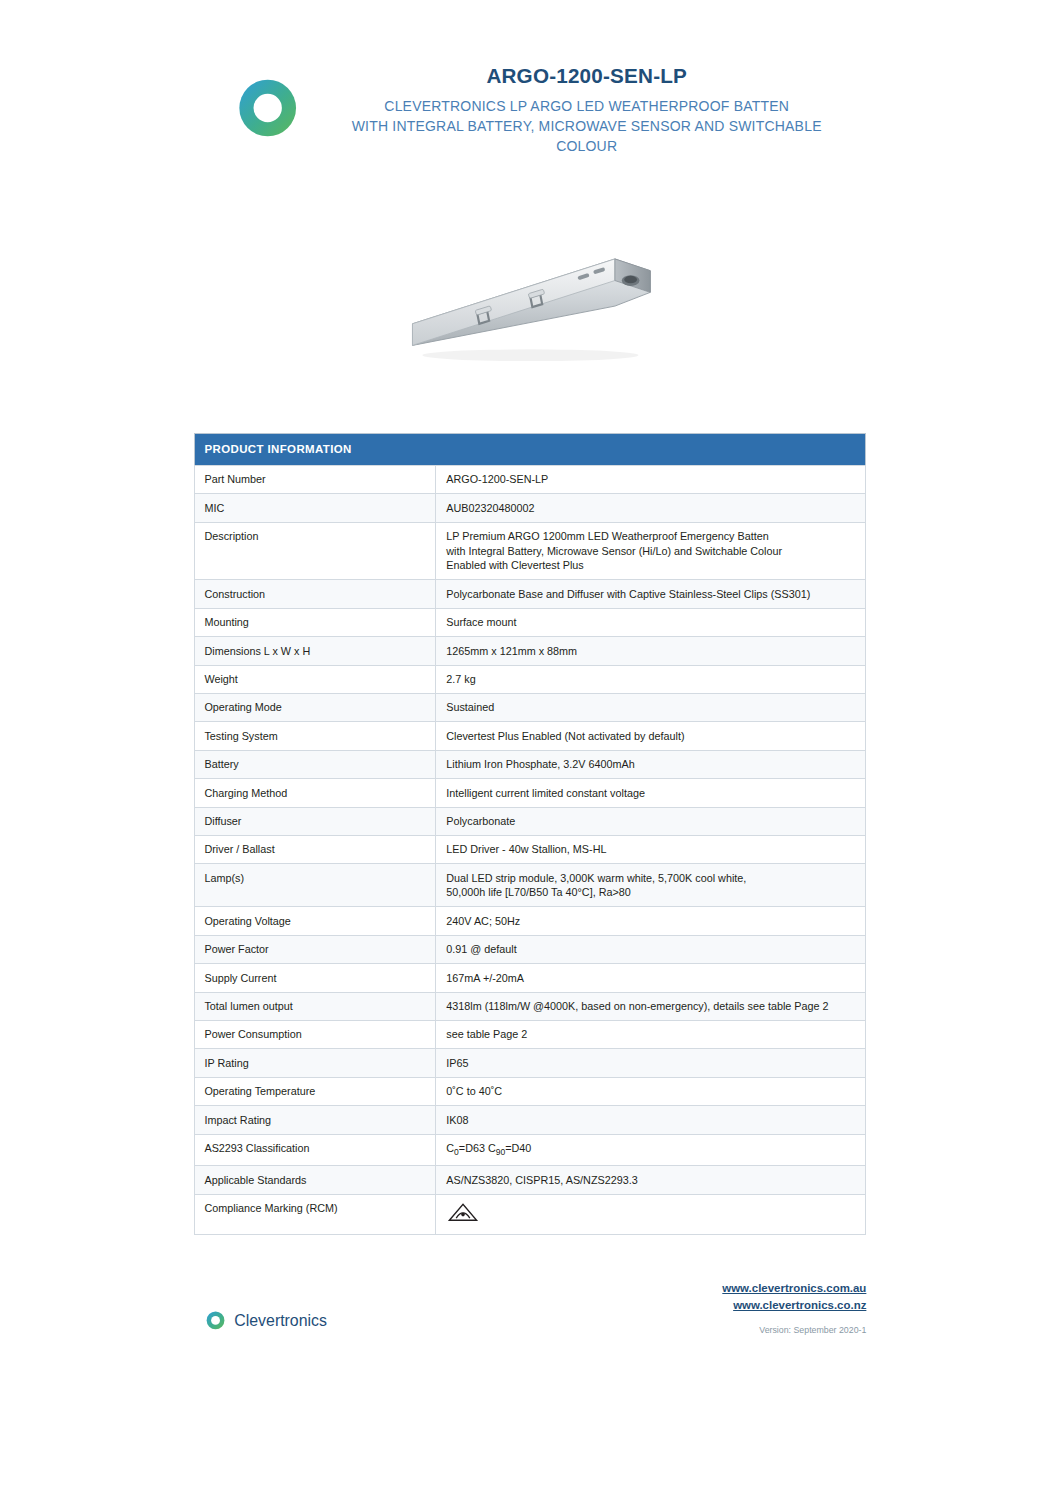ARGO-1200-SEN-LP
CLEVERTRONICS LP ARGO LED WEATHERPROOF BATTEN
WITH INTEGRAL BATTERY, MICROWAVE SENSOR AND SWITCHABLE COLOUR
PRODUCT INFORMATION
| Part Number | ARGO-1200-SEN-LP |
| MIC | AUB02320480002 |
| Description | LP Premium ARGO 1200mm LED Weatherproof Emergency Batten with Integral Battery, Microwave Sensor (Hi/Lo) and Switchable Colour Enabled with Clevertest Plus |
| Construction | Polycarbonate Base and Diffuser with Captive Stainless-Steel Clips (SS301) |
| Mounting | Surface mount |
| Dimensions L x W x H | 1265mm x 121mm x 88mm |
| Weight | 2.7 kg |
| Operating Mode | Sustained |
| Testing System | Clevertest Plus Enabled (Not activated by default) |
| Battery | Lithium Iron Phosphate, 3.2V 6400mAh |
| Charging Method | Intelligent current limited constant voltage |
| Diffuser | Polycarbonate |
| Driver / Ballast | LED Driver - 40w Stallion, MS-HL |
| Lamp(s) | Dual LED strip module, 3,000K warm white, 5,700K cool white, 50,000h life [L70/B50 Ta 40°C], Ra>80 |
| Operating Voltage | 240V AC; 50Hz |
| Power Factor | 0.91 @ default |
| Supply Current | 167mA +/-20mA |
| Total lumen output | 4318lm (118lm/W @4000K, based on non-emergency), details see table Page 2 |
| Power Consumption | see table Page 2 |
| IP Rating | IP65 |
| Operating Temperature | 0˚C to 40˚C |
| Impact Rating | IK08 |
| AS2293 Classification | C 0 =D63 C 90 =D40 |
| Applicable Standards | AS/NZS3820, CISPR15, AS/NZS2293.3 |
| Compliance Marking (RCM) | |
Clevertronics
www.clevertronics.com.au www.clevertronics.co.nz
Version: September 2020-1